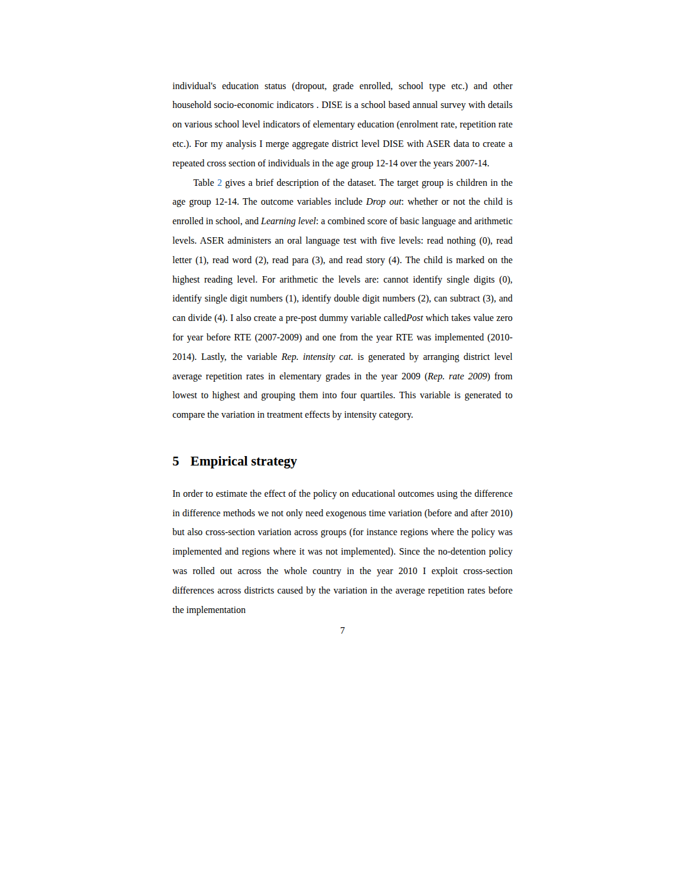individual's education status (dropout, grade enrolled, school type etc.) and other household socio-economic indicators . DISE is a school based annual survey with details on various school level indicators of elementary education (enrolment rate, repetition rate etc.). For my analysis I merge aggregate district level DISE with ASER data to create a repeated cross section of individuals in the age group 12-14 over the years 2007-14.
Table 2 gives a brief description of the dataset. The target group is children in the age group 12-14. The outcome variables include Drop out: whether or not the child is enrolled in school, and Learning level: a combined score of basic language and arithmetic levels. ASER administers an oral language test with five levels: read nothing (0), read letter (1), read word (2), read para (3), and read story (4). The child is marked on the highest reading level. For arithmetic the levels are: cannot identify single digits (0), identify single digit numbers (1), identify double digit numbers (2), can subtract (3), and can divide (4). I also create a pre-post dummy variable calledPost which takes value zero for year before RTE (2007-2009) and one from the year RTE was implemented (2010-2014). Lastly, the variable Rep. intensity cat. is generated by arranging district level average repetition rates in elementary grades in the year 2009 (Rep. rate 2009) from lowest to highest and grouping them into four quartiles. This variable is generated to compare the variation in treatment effects by intensity category.
5 Empirical strategy
In order to estimate the effect of the policy on educational outcomes using the difference in difference methods we not only need exogenous time variation (before and after 2010) but also cross-section variation across groups (for instance regions where the policy was implemented and regions where it was not implemented). Since the no-detention policy was rolled out across the whole country in the year 2010 I exploit cross-section differences across districts caused by the variation in the average repetition rates before the implementation
7